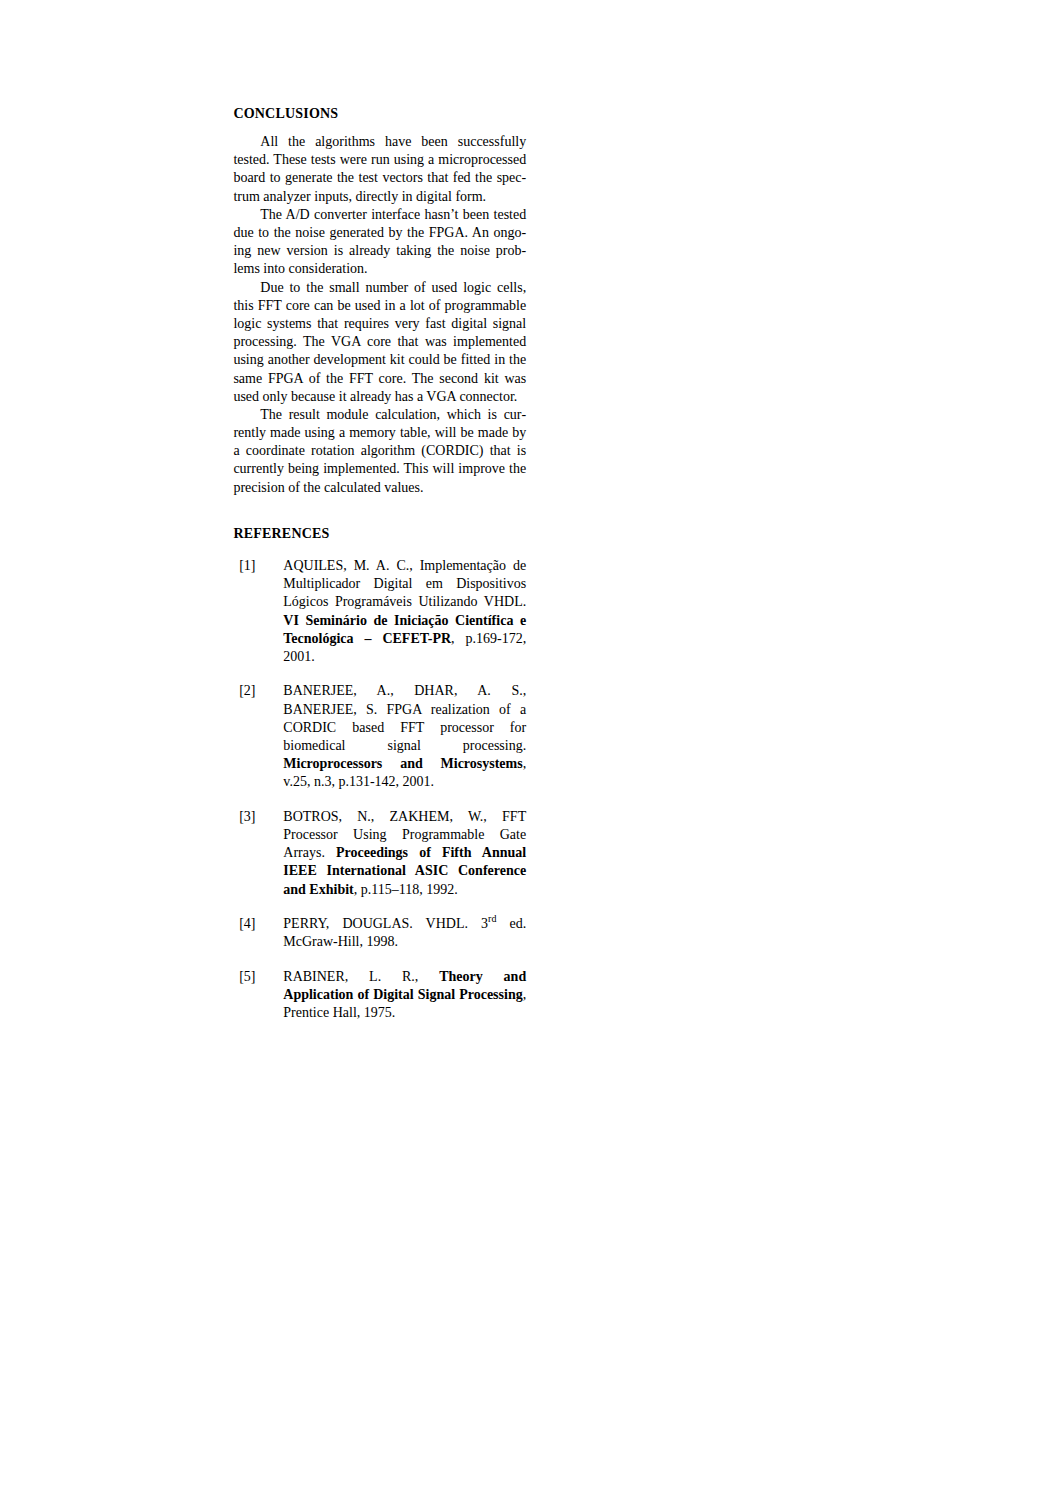CONCLUSIONS
All the algorithms have been successfully tested. These tests were run using a microprocessed board to generate the test vectors that fed the spectrum analyzer inputs, directly in digital form.
The A/D converter interface hasn’t been tested due to the noise generated by the FPGA. An ongoing new version is already taking the noise problems into consideration.
Due to the small number of used logic cells, this FFT core can be used in a lot of programmable logic systems that requires very fast digital signal processing. The VGA core that was implemented using another development kit could be fitted in the same FPGA of the FFT core. The second kit was used only because it already has a VGA connector.
The result module calculation, which is currently made using a memory table, will be made by a coordinate rotation algorithm (CORDIC) that is currently being implemented. This will improve the precision of the calculated values.
REFERENCES
[1] AQUILES, M. A. C., Implementação de Multiplicador Digital em Dispositivos Lógicos Programáveis Utilizando VHDL. VI Seminário de Iniciação Científica e Tecnológica – CEFET-PR, p.169-172, 2001.
[2] BANERJEE, A., DHAR, A. S., BANERJEE, S. FPGA realization of a CORDIC based FFT processor for biomedical signal processing. Microprocessors and Microsystems, v.25, n.3, p.131-142, 2001.
[3] BOTROS, N., ZAKHEM, W., FFT Processor Using Programmable Gate Arrays. Proceedings of Fifth Annual IEEE International ASIC Conference and Exhibit, p.115–118, 1992.
[4] PERRY, DOUGLAS. VHDL. 3rd ed. McGraw-Hill, 1998.
[5] RABINER, L. R., Theory and Application of Digital Signal Processing, Prentice Hall, 1975.